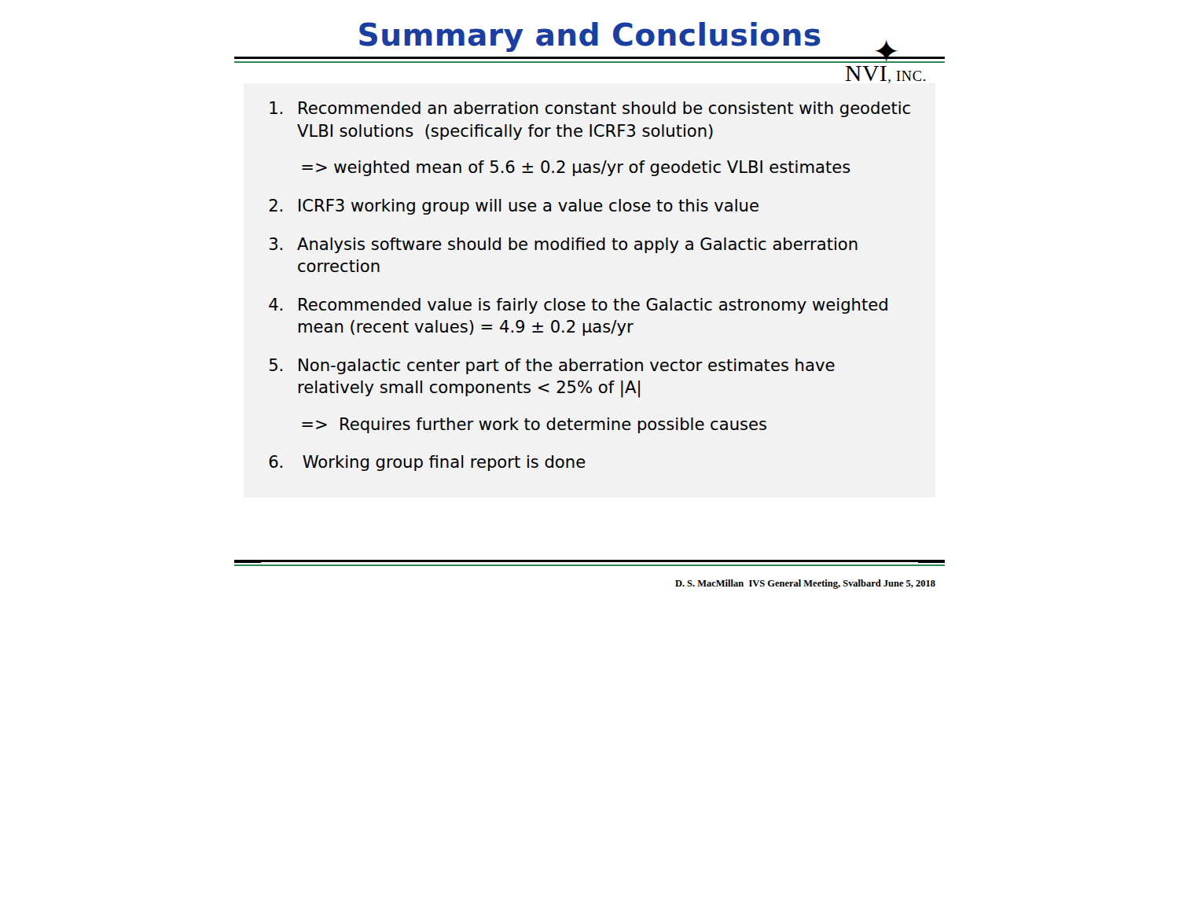✦ NVI, INC.
Summary and Conclusions
Recommended an aberration constant should be consistent with geodetic VLBI solutions (specifically for the ICRF3 solution)
=> weighted mean of 5.6 ± 0.2 µas/yr of geodetic VLBI estimates
ICRF3 working group will use a value close to this value
Analysis software should be modified to apply a Galactic aberration correction
Recommended value is fairly close to the Galactic astronomy weighted mean (recent values) = 4.9 ± 0.2 µas/yr
Non-galactic center part of the aberration vector estimates have relatively small components < 25% of |A|
=> Requires further work to determine possible causes
Working group final report is done
D. S. MacMillan IVS General Meeting, Svalbard June 5, 2018